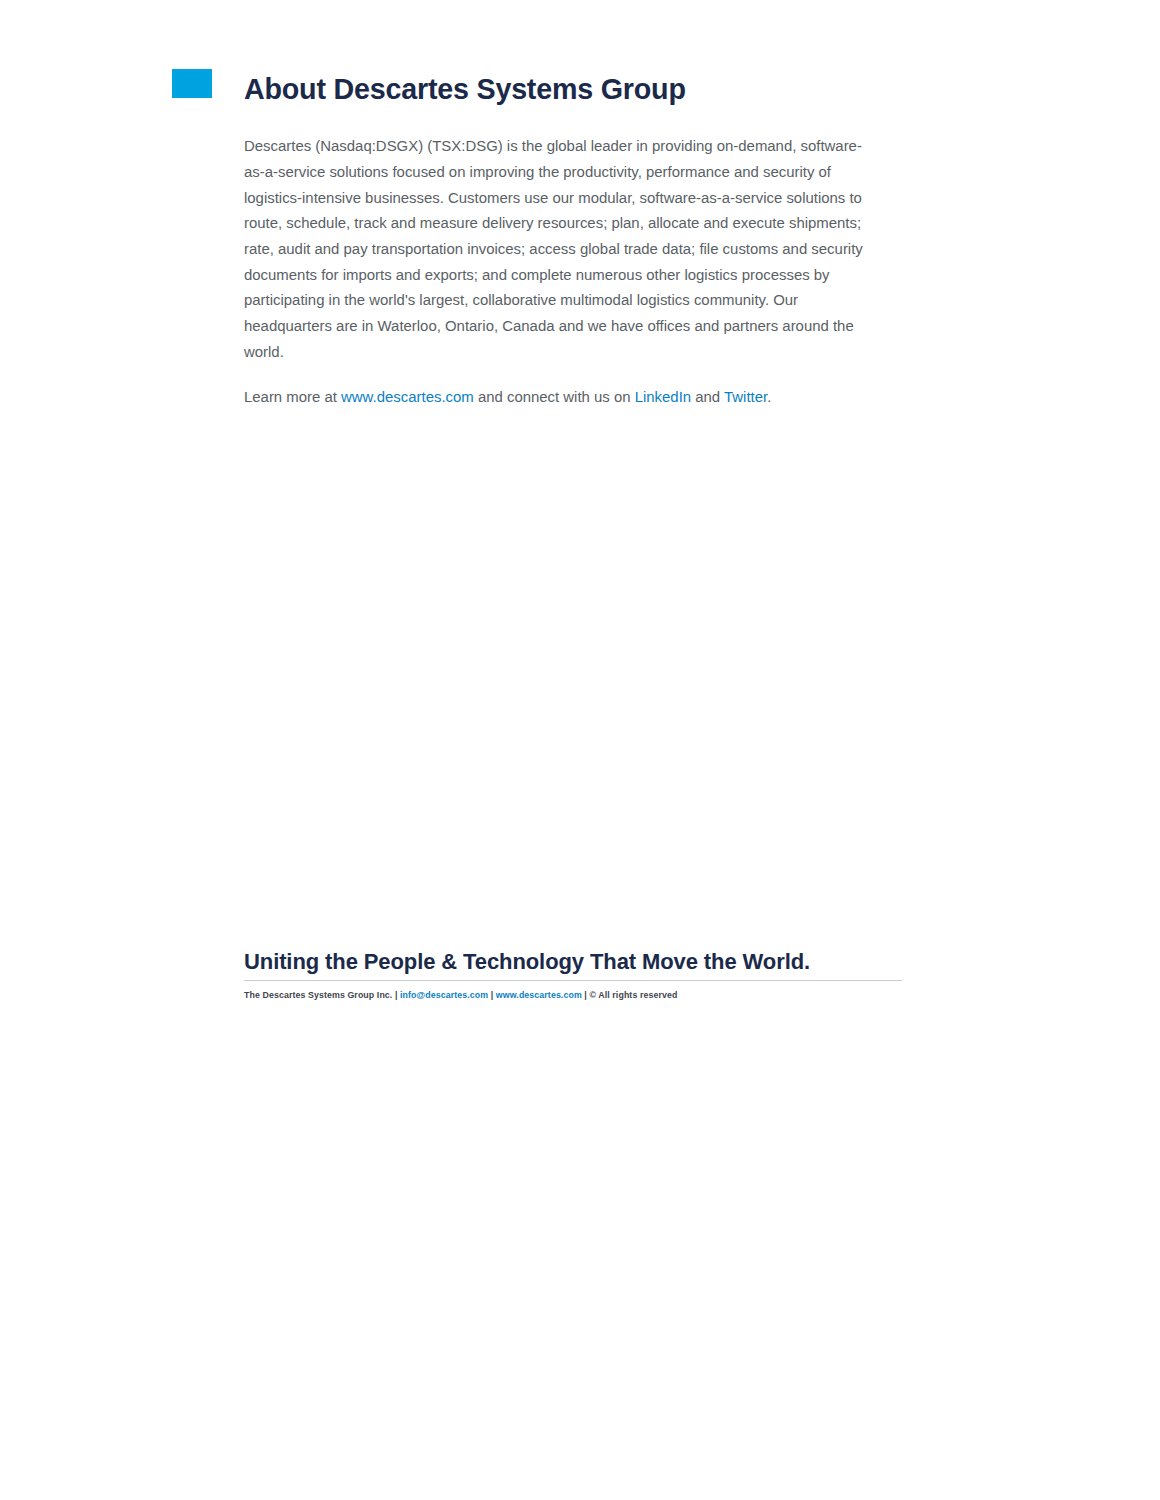About Descartes Systems Group
Descartes (Nasdaq:DSGX) (TSX:DSG) is the global leader in providing on-demand, software-as-a-service solutions focused on improving the productivity, performance and security of logistics-intensive businesses. Customers use our modular, software-as-a-service solutions to route, schedule, track and measure delivery resources; plan, allocate and execute shipments; rate, audit and pay transportation invoices; access global trade data; file customs and security documents for imports and exports; and complete numerous other logistics processes by participating in the world's largest, collaborative multimodal logistics community. Our headquarters are in Waterloo, Ontario, Canada and we have offices and partners around the world.
Learn more at www.descartes.com and connect with us on LinkedIn and Twitter.
Uniting the People & Technology That Move the World.
The Descartes Systems Group Inc. | info@descartes.com | www.descartes.com | © All rights reserved